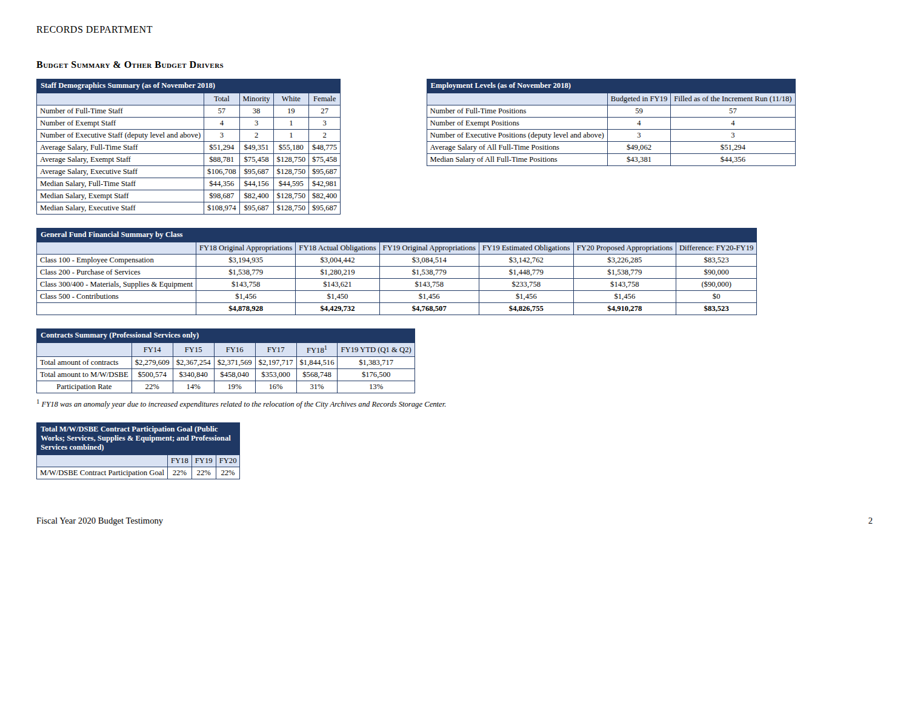RECORDS DEPARTMENT
Budget Summary & Other Budget Drivers
| Staff Demographics Summary (as of November 2018) / / Total / Minority / White / Female / / --- / --- / --- / --- / --- / / Number of Full-Time Staff / 57 / 38 / 19 / 27 / / Number of Exempt Staff / 4 / 3 / 1 / 3 / / Number of Executive Staff (deputy level and above) / 3 / 2 / 1 / 2 / / Average Salary, Full-Time Staff / $51,294 / $49,351 / $55,180 / $48,775 / / Average Salary, Exempt Staff / $88,781 / $75,458 / $128,750 / $75,458 / / Average Salary, Executive Staff / $106,708 / $95,687 / $128,750 / $95,687 / / Median Salary, Full-Time Staff / $44,356 / $44,156 / $44,595 / $42,981 / / Median Salary, Exempt Staff / $98,687 / $82,400 / $128,750 / $82,400 / / Median Salary, Executive Staff / $108,974 / $95,687 / $128,750 / $95,687 / | Employment Levels (as of November 2018) / / Budgeted in FY19 / Filled as of the Increment Run (11/18) / / --- / --- / --- / / Number of Full-Time Positions / 59 / 57 / / Number of Exempt Positions / 4 / 4 / / Number of Executive Positions (deputy level and above) / 3 / 3 / / Average Salary of All Full-Time Positions / $49,062 / $51,294 / / Median Salary of All Full-Time Positions / $43,381 / $44,356 / |
General Fund Financial Summary by Class
| | FY18 Original Appropriations | FY18 Actual Obligations | FY19 Original Appropriations | FY19 Estimated Obligations | FY20 Proposed Appropriations | Difference: FY20-FY19 |
| --- | --- | --- | --- | --- | --- | --- |
| Class 100 - Employee Compensation | $3,194,935 | $3,004,442 | $3,084,514 | $3,142,762 | $3,226,285 | $83,523 |
| Class 200 - Purchase of Services | $1,538,779 | $1,280,219 | $1,538,779 | $1,448,779 | $1,538,779 | $90,000 |
| Class 300/400 - Materials, Supplies & Equipment | $143,758 | $143,621 | $143,758 | $233,758 | $143,758 | ($90,000) |
| Class 500 - Contributions | $1,456 | $1,450 | $1,456 | $1,456 | $1,456 | $0 |
| | $4,878,928 | $4,429,732 | $4,768,507 | $4,826,755 | $4,910,278 | $83,523 |
Contracts Summary (Professional Services only)
| | FY14 | FY15 | FY16 | FY17 | FY18 1 | FY19 YTD (Q1 & Q2) |
| --- | --- | --- | --- | --- | --- | --- |
| Total amount of contracts | $2,279,609 | $2,367,254 | $2,371,569 | $2,197,717 | $1,844,516 | $1,383,717 |
| Total amount to M/W/DSBE | $500,574 | $340,840 | $458,040 | $353,000 | $568,748 | $176,500 |
| Participation Rate | 22% | 14% | 19% | 16% | 31% | 13% |
1 FY18 was an anomaly year due to increased expenditures related to the relocation of the City Archives and Records Storage Center.
Total M/W/DSBE Contract Participation Goal (Public Works; Services, Supplies & Equipment; and Professional Services combined)
| | FY18 | FY19 | FY20 |
| --- | --- | --- | --- |
| M/W/DSBE Contract Participation Goal | 22% | 22% | 22% |
Fiscal Year 2020 Budget Testimony 2